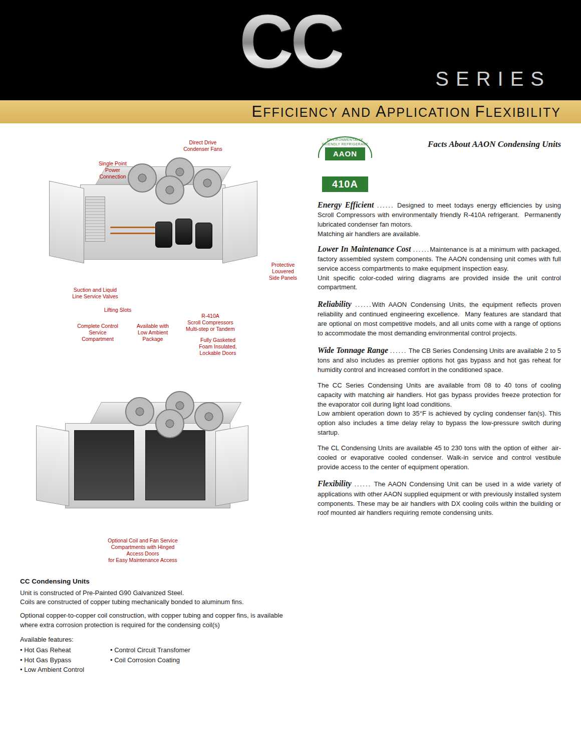CC
SERIES
EFFICIENCY AND APPLICATION FLEXIBILITY
Direct Drive
Condenser Fans
Single Point
Power
Connection
Suction and Liquid
Line Service Valves
Lifting Slots
Complete Control
Service
Compartment
Available with
Low Ambient
Package
R-410A
Scroll Compressors
Multi-step or Tandem
Fully Gasketed
Foam Insulated,
Lockable Doors
Protective
Louvered
Side Panels
Optional Coil and Fan Service
Compartments with Hinged
Access Doors
for Easy Maintenance Access
CC Condensing Units
Unit is constructed of Pre-Painted G90 Galvanized Steel.
Coils are constructed of copper tubing mechanically bonded to aluminum fins.
Optional copper-to-copper coil construction, with copper tubing and copper fins, is available where extra corrosion protection is required for the condensing coil(s)
Available features:
• Hot Gas Reheat• Control Circuit Transfomer • Hot Gas Bypass• Coil Corrosion Coating • Low Ambient Control
Environmentally Friendly Refrigerant
AAON
410A
Facts About AAON Condensing Units
Energy Efficient ...... Designed to meet todays energy efficiencies by using Scroll Compressors with environmentally friendly R-410A refrigerant. Permanently lubricated condenser fan motors.
Matching air handlers are available.
Lower In Maintenance Cost ...... Maintenance is at a minimum with packaged, factory assembled system components. The AAON condensing unit comes with full service access compartments to make equipment inspection easy.
Unit specific color-coded wiring diagrams are provided inside the unit control compartment.
Reliability ...... With AAON Condensing Units, the equipment reflects proven reliability and continued engineering excellence. Many features are standard that are optional on most competitive models, and all units come with a range of options to accommodate the most demanding environmental control projects.
Wide Tonnage Range ...... The CB Series Condensing Units are available 2 to 5 tons and also includes as premier options hot gas bypass and hot gas reheat for humidity control and increased comfort in the conditioned space.
The CC Series Condensing Units are available from 08 to 40 tons of cooling capacity with matching air handlers. Hot gas bypass provides freeze protection for the evaporator coil during light load conditions.
Low ambient operation down to 35°F is achieved by cycling condenser fan(s). This option also includes a time delay relay to bypass the low-pressure switch during startup.
The CL Condensing Units are available 45 to 230 tons with the option of either air-cooled or evaporative cooled condenser. Walk-in service and control vestibule provide access to the center of equipment operation.
Flexibility ...... The AAON Condensing Unit can be used in a wide variety of applications with other AAON supplied equipment or with previously installed system components. These may be air handlers with DX cooling coils within the building or roof mounted air handlers requiring remote condensing units.